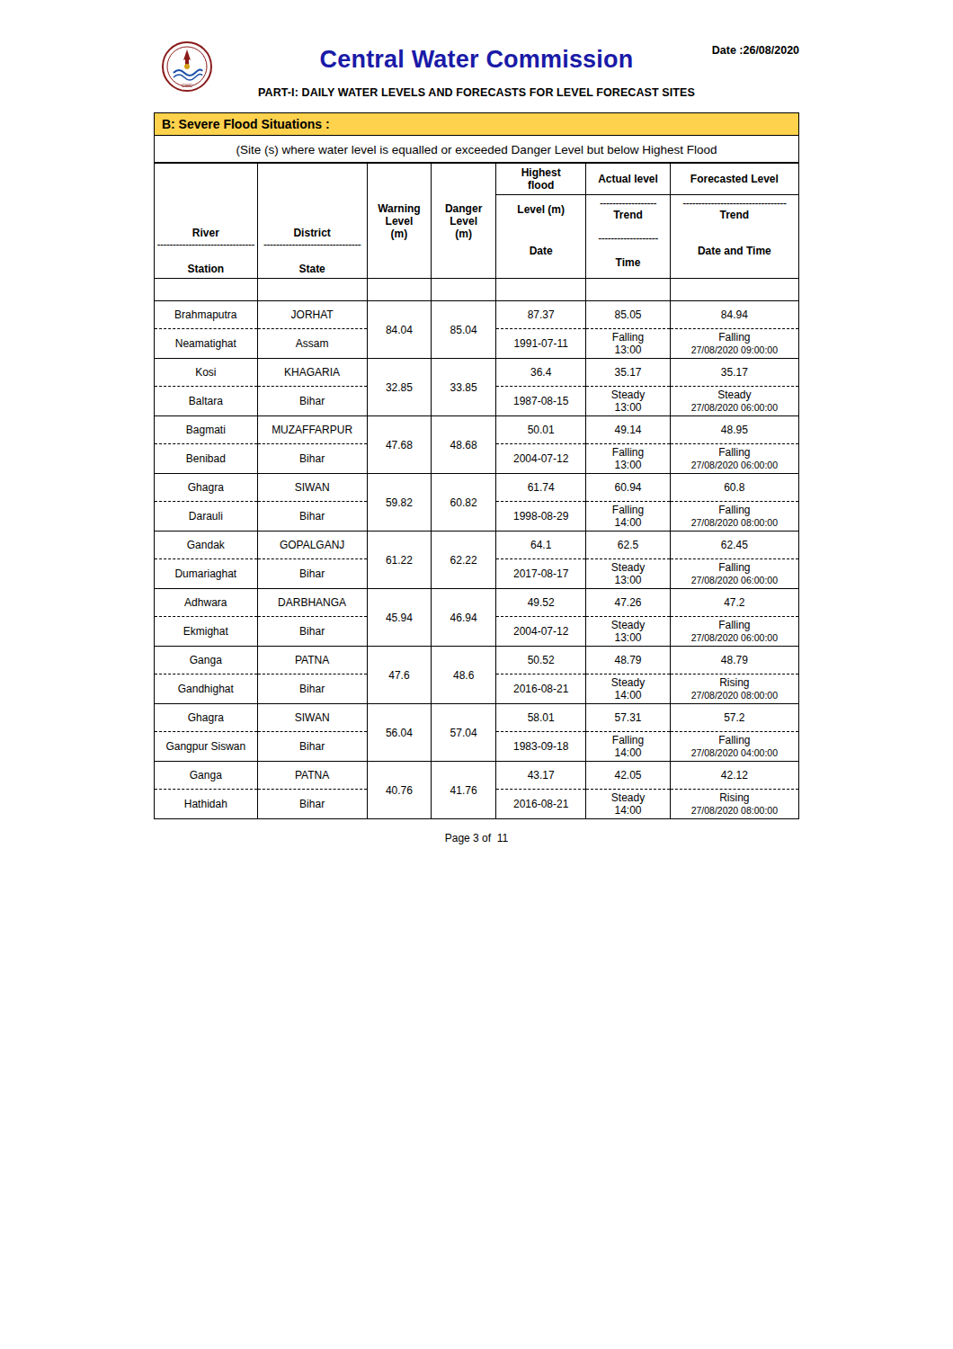CWC
Date :26/08/2020
Central Water Commission
PART-I: DAILY WATER LEVELS AND FORECASTS FOR LEVEL FORECAST SITES
B: Severe Flood Situations :
(Site (s) where water level is equalled or exceeded Danger Level but below Highest Flood
| | | Warning Level (m) | Danger Level (m) | Highest flood | Actual level | Forecasted Level |
| --- | --- | --- | --- | --- | --- | --- |
| Level (m) | ------------------ Trend | --------------------------------- Trend |
| River ------------------------------- Station | District ------------------------------- State | Date | ------------------- Time | Date and Time |
| Brahmaputra | JORHAT | 84.04 | 85.04 | 87.37 | 85.05 | 84.94 |
| Neamatighat | Assam | 1991-07-11 | Falling 13:00 | Falling 27/08/2020 09:00:00 |
| Kosi | KHAGARIA | 32.85 | 33.85 | 36.4 | 35.17 | 35.17 |
| Baltara | Bihar | 1987-08-15 | Steady 13:00 | Steady 27/08/2020 06:00:00 |
| Bagmati | MUZAFFARPUR | 47.68 | 48.68 | 50.01 | 49.14 | 48.95 |
| Benibad | Bihar | 2004-07-12 | Falling 13:00 | Falling 27/08/2020 06:00:00 |
| Ghagra | SIWAN | 59.82 | 60.82 | 61.74 | 60.94 | 60.8 |
| Darauli | Bihar | 1998-08-29 | Falling 14:00 | Falling 27/08/2020 08:00:00 |
| Gandak | GOPALGANJ | 61.22 | 62.22 | 64.1 | 62.5 | 62.45 |
| Dumariaghat | Bihar | 2017-08-17 | Steady 13:00 | Falling 27/08/2020 06:00:00 |
| Adhwara | DARBHANGA | 45.94 | 46.94 | 49.52 | 47.26 | 47.2 |
| Ekmighat | Bihar | 2004-07-12 | Steady 13:00 | Falling 27/08/2020 06:00:00 |
| Ganga | PATNA | 47.6 | 48.6 | 50.52 | 48.79 | 48.79 |
| Gandhighat | Bihar | 2016-08-21 | Steady 14:00 | Rising 27/08/2020 08:00:00 |
| Ghagra | SIWAN | 56.04 | 57.04 | 58.01 | 57.31 | 57.2 |
| Gangpur Siswan | Bihar | 1983-09-18 | Falling 14:00 | Falling 27/08/2020 04:00:00 |
| Ganga | PATNA | 40.76 | 41.76 | 43.17 | 42.05 | 42.12 |
| Hathidah | Bihar | 2016-08-21 | Steady 14:00 | Rising 27/08/2020 08:00:00 |
Page 3 of 11